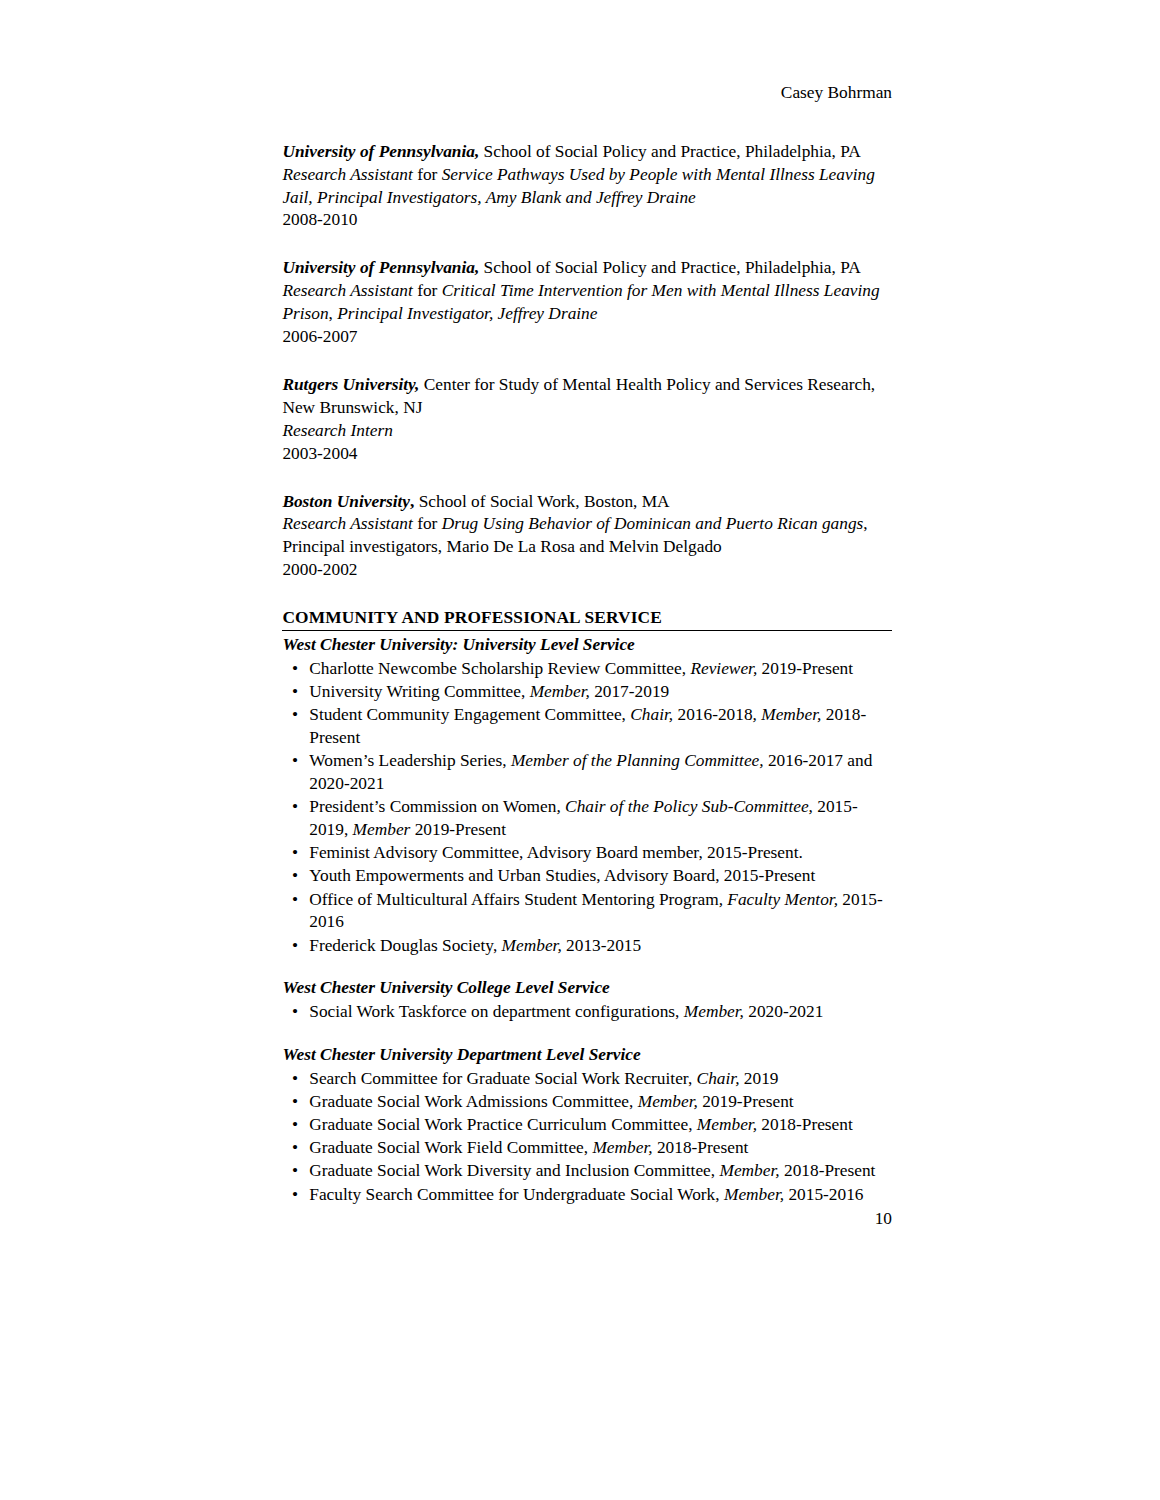Casey Bohrman
University of Pennsylvania, School of Social Policy and Practice, Philadelphia, PA
Research Assistant for Service Pathways Used by People with Mental Illness Leaving Jail, Principal Investigators, Amy Blank and Jeffrey Draine
2008-2010
University of Pennsylvania, School of Social Policy and Practice, Philadelphia, PA
Research Assistant for Critical Time Intervention for Men with Mental Illness Leaving Prison, Principal Investigator, Jeffrey Draine
2006-2007
Rutgers University, Center for Study of Mental Health Policy and Services Research, New Brunswick, NJ
Research Intern
2003-2004
Boston University, School of Social Work, Boston, MA
Research Assistant for Drug Using Behavior of Dominican and Puerto Rican gangs, Principal investigators, Mario De La Rosa and Melvin Delgado
2000-2002
Community and Professional Service
West Chester University: University Level Service
Charlotte Newcombe Scholarship Review Committee, Reviewer, 2019-Present
University Writing Committee, Member, 2017-2019
Student Community Engagement Committee, Chair, 2016-2018, Member, 2018-Present
Women’s Leadership Series, Member of the Planning Committee, 2016-2017 and 2020-2021
President’s Commission on Women, Chair of the Policy Sub-Committee, 2015-2019, Member 2019-Present
Feminist Advisory Committee, Advisory Board member, 2015-Present.
Youth Empowerments and Urban Studies, Advisory Board, 2015-Present
Office of Multicultural Affairs Student Mentoring Program, Faculty Mentor, 2015-2016
Frederick Douglas Society, Member, 2013-2015
West Chester University College Level Service
Social Work Taskforce on department configurations, Member, 2020-2021
West Chester University Department Level Service
Search Committee for Graduate Social Work Recruiter, Chair, 2019
Graduate Social Work Admissions Committee, Member, 2019-Present
Graduate Social Work Practice Curriculum Committee, Member, 2018-Present
Graduate Social Work Field Committee, Member, 2018-Present
Graduate Social Work Diversity and Inclusion Committee, Member, 2018-Present
Faculty Search Committee for Undergraduate Social Work, Member, 2015-2016
10